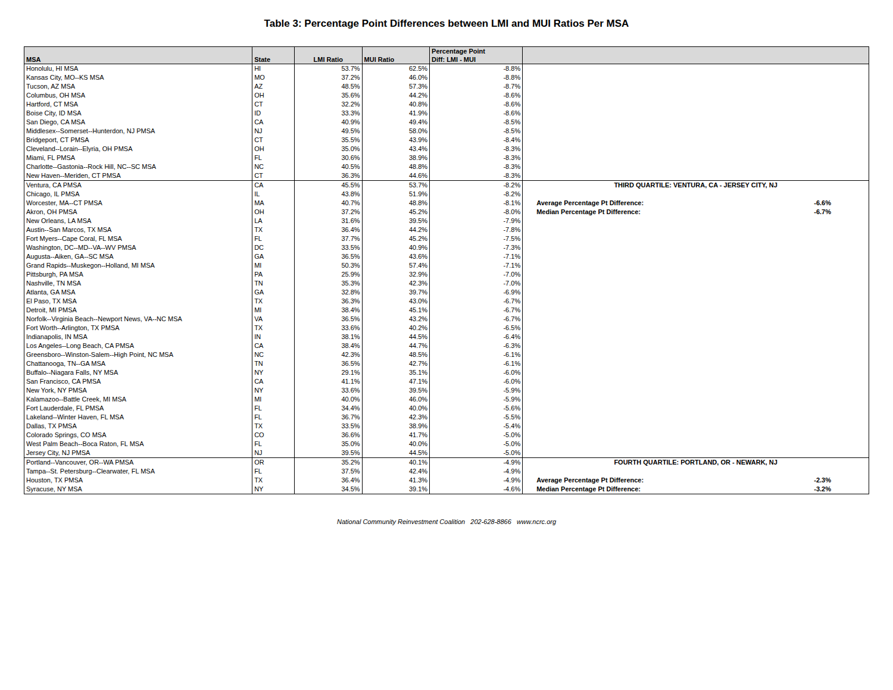Table 3: Percentage Point Differences between LMI and MUI Ratios Per MSA
| MSA | State | LMI Ratio | MUI Ratio | Percentage Point | |
| --- | --- | --- | --- | --- | --- |
| Diff: LMI - MUI |
| Honolulu, HI MSA | HI | 53.7% | 62.5% | -8.8% | |
| Kansas City, MO--KS MSA | MO | 37.2% | 46.0% | -8.8% | |
| Tucson, AZ MSA | AZ | 48.5% | 57.3% | -8.7% | |
| Columbus, OH MSA | OH | 35.6% | 44.2% | -8.6% | |
| Hartford, CT MSA | CT | 32.2% | 40.8% | -8.6% | |
| Boise City, ID MSA | ID | 33.3% | 41.9% | -8.6% | |
| San Diego, CA MSA | CA | 40.9% | 49.4% | -8.5% | |
| Middlesex--Somerset--Hunterdon, NJ PMSA | NJ | 49.5% | 58.0% | -8.5% | |
| Bridgeport, CT PMSA | CT | 35.5% | 43.9% | -8.4% | |
| Cleveland--Lorain--Elyria, OH PMSA | OH | 35.0% | 43.4% | -8.3% | |
| Miami, FL PMSA | FL | 30.6% | 38.9% | -8.3% | |
| Charlotte--Gastonia--Rock Hill, NC--SC MSA | NC | 40.5% | 48.8% | -8.3% | |
| New Haven--Meriden, CT PMSA | CT | 36.3% | 44.6% | -8.3% | |
| Ventura, CA PMSA | CA | 45.5% | 53.7% | -8.2% | THIRD QUARTILE: VENTURA, CA - JERSEY CITY, NJ |
| Chicago, IL PMSA | IL | 43.8% | 51.9% | -8.2% | |
| Worcester, MA--CT PMSA | MA | 40.7% | 48.8% | -8.1% | Average Percentage Pt Difference: -6.6% |
| Akron, OH PMSA | OH | 37.2% | 45.2% | -8.0% | Median Percentage Pt Difference: -6.7% |
| New Orleans, LA MSA | LA | 31.6% | 39.5% | -7.9% | |
| Austin--San Marcos, TX MSA | TX | 36.4% | 44.2% | -7.8% | |
| Fort Myers--Cape Coral, FL MSA | FL | 37.7% | 45.2% | -7.5% | |
| Washington, DC--MD--VA--WV PMSA | DC | 33.5% | 40.9% | -7.3% | |
| Augusta--Aiken, GA--SC MSA | GA | 36.5% | 43.6% | -7.1% | |
| Grand Rapids--Muskegon--Holland, MI MSA | MI | 50.3% | 57.4% | -7.1% | |
| Pittsburgh, PA MSA | PA | 25.9% | 32.9% | -7.0% | |
| Nashville, TN MSA | TN | 35.3% | 42.3% | -7.0% | |
| Atlanta, GA MSA | GA | 32.8% | 39.7% | -6.9% | |
| El Paso, TX MSA | TX | 36.3% | 43.0% | -6.7% | |
| Detroit, MI PMSA | MI | 38.4% | 45.1% | -6.7% | |
| Norfolk--Virginia Beach--Newport News, VA--NC MSA | VA | 36.5% | 43.2% | -6.7% | |
| Fort Worth--Arlington, TX PMSA | TX | 33.6% | 40.2% | -6.5% | |
| Indianapolis, IN MSA | IN | 38.1% | 44.5% | -6.4% | |
| Los Angeles--Long Beach, CA PMSA | CA | 38.4% | 44.7% | -6.3% | |
| Greensboro--Winston-Salem--High Point, NC MSA | NC | 42.3% | 48.5% | -6.1% | |
| Chattanooga, TN--GA MSA | TN | 36.5% | 42.7% | -6.1% | |
| Buffalo--Niagara Falls, NY MSA | NY | 29.1% | 35.1% | -6.0% | |
| San Francisco, CA PMSA | CA | 41.1% | 47.1% | -6.0% | |
| New York, NY PMSA | NY | 33.6% | 39.5% | -5.9% | |
| Kalamazoo--Battle Creek, MI MSA | MI | 40.0% | 46.0% | -5.9% | |
| Fort Lauderdale, FL PMSA | FL | 34.4% | 40.0% | -5.6% | |
| Lakeland--Winter Haven, FL MSA | FL | 36.7% | 42.3% | -5.5% | |
| Dallas, TX PMSA | TX | 33.5% | 38.9% | -5.4% | |
| Colorado Springs, CO MSA | CO | 36.6% | 41.7% | -5.0% | |
| West Palm Beach--Boca Raton, FL MSA | FL | 35.0% | 40.0% | -5.0% | |
| Jersey City, NJ PMSA | NJ | 39.5% | 44.5% | -5.0% | |
| Portland--Vancouver, OR--WA PMSA | OR | 35.2% | 40.1% | -4.9% | FOURTH QUARTILE: PORTLAND, OR - NEWARK, NJ |
| Tampa--St. Petersburg--Clearwater, FL MSA | FL | 37.5% | 42.4% | -4.9% | |
| Houston, TX PMSA | TX | 36.4% | 41.3% | -4.9% | Average Percentage Pt Difference: -2.3% |
| Syracuse, NY MSA | NY | 34.5% | 39.1% | -4.6% | Median Percentage Pt Difference: -3.2% |
National Community Reinvestment Coalition 202-628-8866 www.ncrc.org